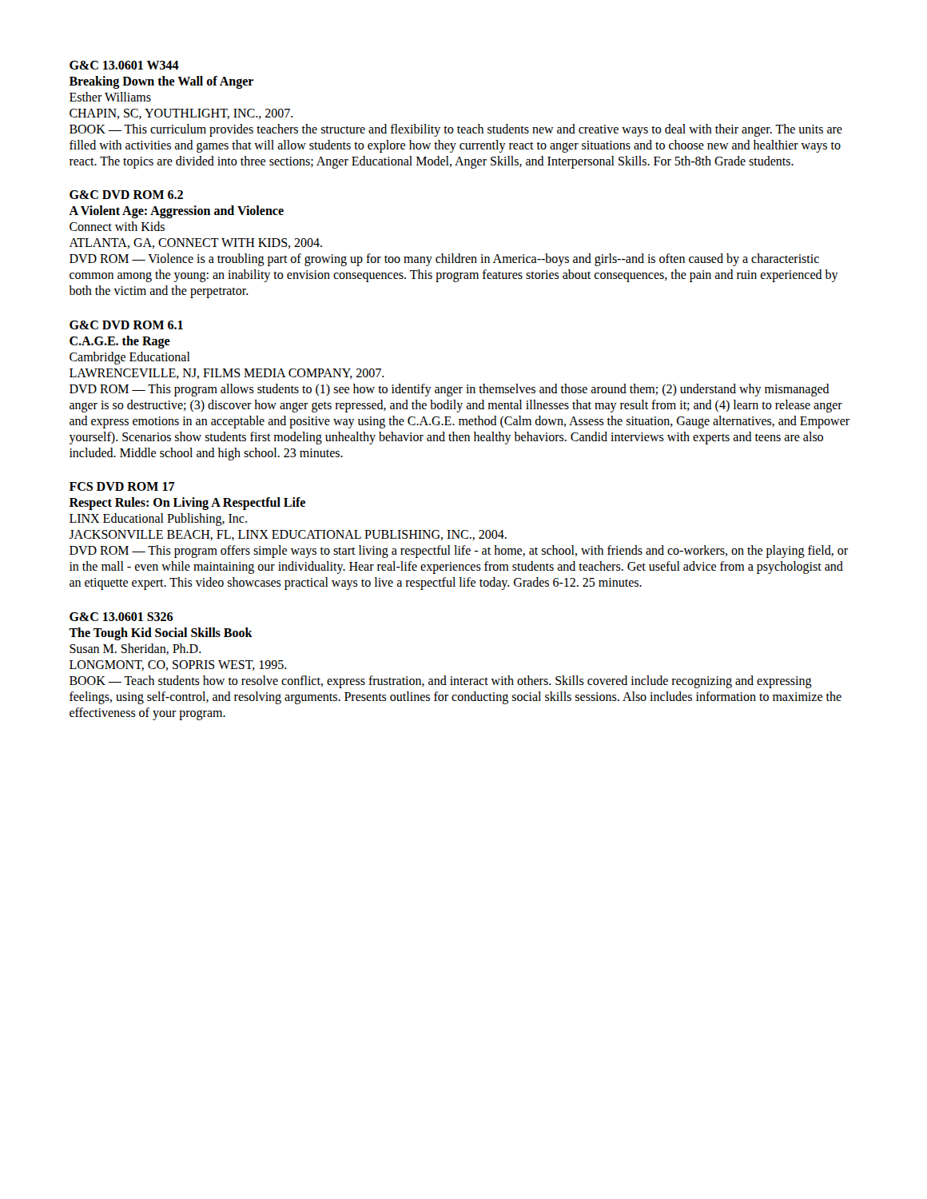G&C 13.0601 W344
Breaking Down the Wall of Anger
Esther Williams
CHAPIN, SC, YOUTHLIGHT, INC., 2007.
BOOK — This curriculum provides teachers the structure and flexibility to teach students new and creative ways to deal with their anger. The units are filled with activities and games that will allow students to explore how they currently react to anger situations and to choose new and healthier ways to react. The topics are divided into three sections; Anger Educational Model, Anger Skills, and Interpersonal Skills. For 5th-8th Grade students.
G&C DVD ROM 6.2
A Violent Age: Aggression and Violence
Connect with Kids
ATLANTA, GA, CONNECT WITH KIDS, 2004.
DVD ROM — Violence is a troubling part of growing up for too many children in America--boys and girls--and is often caused by a characteristic common among the young: an inability to envision consequences. This program features stories about consequences, the pain and ruin experienced by both the victim and the perpetrator.
G&C DVD ROM 6.1
C.A.G.E. the Rage
Cambridge Educational
LAWRENCEVILLE, NJ, FILMS MEDIA COMPANY, 2007.
DVD ROM — This program allows students to (1) see how to identify anger in themselves and those around them; (2) understand why mismanaged anger is so destructive; (3) discover how anger gets repressed, and the bodily and mental illnesses that may result from it; and (4) learn to release anger and express emotions in an acceptable and positive way using the C.A.G.E. method (Calm down, Assess the situation, Gauge alternatives, and Empower yourself). Scenarios show students first modeling unhealthy behavior and then healthy behaviors. Candid interviews with experts and teens are also included. Middle school and high school. 23 minutes.
FCS DVD ROM 17
Respect Rules: On Living A Respectful Life
LINX Educational Publishing, Inc.
JACKSONVILLE BEACH, FL, LINX EDUCATIONAL PUBLISHING, INC., 2004.
DVD ROM — This program offers simple ways to start living a respectful life - at home, at school, with friends and co-workers, on the playing field, or in the mall - even while maintaining our individuality. Hear real-life experiences from students and teachers. Get useful advice from a psychologist and an etiquette expert. This video showcases practical ways to live a respectful life today. Grades 6-12. 25 minutes.
G&C 13.0601 S326
The Tough Kid Social Skills Book
Susan M. Sheridan, Ph.D.
LONGMONT, CO, SOPRIS WEST, 1995.
BOOK — Teach students how to resolve conflict, express frustration, and interact with others. Skills covered include recognizing and expressing feelings, using self-control, and resolving arguments. Presents outlines for conducting social skills sessions. Also includes information to maximize the effectiveness of your program.